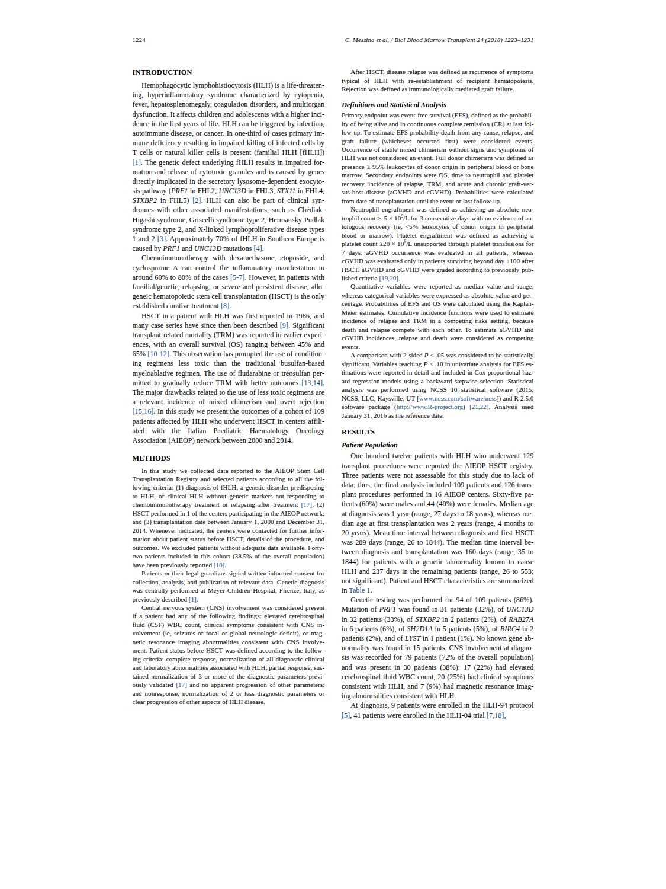1224 C. Messina et al. / Biol Blood Marrow Transplant 24 (2018) 1223–1231
Introduction
Hemophagocytic lymphohistiocytosis (HLH) is a life-threatening, hyperinflammatory syndrome characterized by cytopenia, fever, hepatosplenomegaly, coagulation disorders, and multiorgan dysfunction. It affects children and adolescents with a higher incidence in the first years of life. HLH can be triggered by infection, autoimmune disease, or cancer. In one-third of cases primary immune deficiency resulting in impaired killing of infected cells by T cells or natural killer cells is present (familial HLH [fHLH]) [1]. The genetic defect underlying fHLH results in impaired formation and release of cytotoxic granules and is caused by genes directly implicated in the secretory lysosome-dependent exocytosis pathway (PRF1 in FHL2, UNC13D in FHL3, STX11 in FHL4, STXBP2 in FHL5) [2]. HLH can also be part of clinical syndromes with other associated manifestations, such as Chédiak-Higashi syndrome, Griscelli syndrome type 2, Hermansky-Pudlak syndrome type 2, and X-linked lymphoproliferative disease types 1 and 2 [3]. Approximately 70% of fHLH in Southern Europe is caused by PRF1 and UNC13D mutations [4].
Chemoimmunotherapy with dexamethasone, etoposide, and cyclosporine A can control the inflammatory manifestation in around 60% to 80% of the cases [5-7]. However, in patients with familial/genetic, relapsing, or severe and persistent disease, allogeneic hematopoietic stem cell transplantation (HSCT) is the only established curative treatment [8].
HSCT in a patient with HLH was first reported in 1986, and many case series have since then been described [9]. Significant transplant-related mortality (TRM) was reported in earlier experiences, with an overall survival (OS) ranging between 45% and 65% [10-12]. This observation has prompted the use of conditioning regimens less toxic than the traditional busulfan-based myeloablative regimen. The use of fludarabine or treosulfan permitted to gradually reduce TRM with better outcomes [13,14]. The major drawbacks related to the use of less toxic regimens are a relevant incidence of mixed chimerism and overt rejection [15,16]. In this study we present the outcomes of a cohort of 109 patients affected by HLH who underwent HSCT in centers affiliated with the Italian Paediatric Haematology Oncology Association (AIEOP) network between 2000 and 2014.
Methods
In this study we collected data reported to the AIEOP Stem Cell Transplantation Registry and selected patients according to all the following criteria: (1) diagnosis of fHLH, a genetic disorder predisposing to HLH, or clinical HLH without genetic markers not responding to chemoimmunotherapy treatment or relapsing after treatment [17]; (2) HSCT performed in 1 of the centers participating in the AIEOP network; and (3) transplantation date between January 1, 2000 and December 31, 2014. Whenever indicated, the centers were contacted for further information about patient status before HSCT, details of the procedure, and outcomes. We excluded patients without adequate data available. Forty-two patients included in this cohort (38.5% of the overall population) have been previously reported [18].
Patients or their legal guardians signed written informed consent for collection, analysis, and publication of relevant data. Genetic diagnosis was centrally performed at Meyer Children Hospital, Firenze, Italy, as previously described [1].
Central nervous system (CNS) involvement was considered present if a patient had any of the following findings: elevated cerebrospinal fluid (CSF) WBC count, clinical symptoms consistent with CNS involvement (ie, seizures or focal or global neurologic deficit), or magnetic resonance imaging abnormalities consistent with CNS involvement. Patient status before HSCT was defined according to the following criteria: complete response, normalization of all diagnostic clinical and laboratory abnormalities associated with HLH; partial response, sustained normalization of 3 or more of the diagnostic parameters previously validated [17] and no apparent progression of other parameters; and nonresponse, normalization of 2 or less diagnostic parameters or clear progression of other aspects of HLH disease.
After HSCT, disease relapse was defined as recurrence of symptoms typical of HLH with re-establishment of recipient hematopoiesis. Rejection was defined as immunologically mediated graft failure.
Definitions and Statistical Analysis
Primary endpoint was event-free survival (EFS), defined as the probability of being alive and in continuous complete remission (CR) at last follow-up. To estimate EFS probability death from any cause, relapse, and graft failure (whichever occurred first) were considered events. Occurrence of stable mixed chimerism without signs and symptoms of HLH was not considered an event. Full donor chimerism was defined as presence ≥ 95% leukocytes of donor origin in peripheral blood or bone marrow. Secondary endpoints were OS, time to neutrophil and platelet recovery, incidence of relapse, TRM, and acute and chronic graft-versus-host disease (aGVHD and cGVHD). Probabilities were calculated from date of transplantation until the event or last follow-up.
Neutrophil engraftment was defined as achieving an absolute neutrophil count ≥ .5 × 109/L for 3 consecutive days with no evidence of autologous recovery (ie, <5% leukocytes of donor origin in peripheral blood or marrow). Platelet engraftment was defined as achieving a platelet count ≥20 × 109/L unsupported through platelet transfusions for 7 days. aGVHD occurrence was evaluated in all patients, whereas cGVHD was evaluated only in patients surviving beyond day +100 after HSCT. aGVHD and cGVHD were graded according to previously published criteria [19,20].
Quantitative variables were reported as median value and range, whereas categorical variables were expressed as absolute value and percentage. Probabilities of EFS and OS were calculated using the Kaplan-Meier estimates. Cumulative incidence functions were used to estimate incidence of relapse and TRM in a competing risks setting, because death and relapse compete with each other. To estimate aGVHD and cGVHD incidences, relapse and death were considered as competing events.
A comparison with 2-sided P < .05 was considered to be statistically significant. Variables reaching P < .10 in univariate analysis for EFS estimations were reported in detail and included in Cox proportional hazard regression models using a backward stepwise selection. Statistical analysis was performed using NCSS 10 statistical software (2015; NCSS, LLC, Kaysville, UT [www.ncss.com/software/ncss]) and R 2.5.0 software package (http://www.R-project.org) [21,22]. Analysis used January 31, 2016 as the reference date.
Results
Patient Population
One hundred twelve patients with HLH who underwent 129 transplant procedures were reported the AIEOP HSCT registry. Three patients were not assessable for this study due to lack of data; thus, the final analysis included 109 patients and 126 transplant procedures performed in 16 AIEOP centers. Sixty-five patients (60%) were males and 44 (40%) were females. Median age at diagnosis was 1 year (range, 27 days to 18 years), whereas median age at first transplantation was 2 years (range, 4 months to 20 years). Mean time interval between diagnosis and first HSCT was 289 days (range, 26 to 1844). The median time interval between diagnosis and transplantation was 160 days (range, 35 to 1844) for patients with a genetic abnormality known to cause HLH and 237 days in the remaining patients (range, 26 to 553; not significant). Patient and HSCT characteristics are summarized in Table 1.
Genetic testing was performed for 94 of 109 patients (86%). Mutation of PRF1 was found in 31 patients (32%), of UNC13D in 32 patients (33%), of STXBP2 in 2 patients (2%), of RAB27A in 6 patients (6%), of SH2D1A in 5 patients (5%), of BIRC4 in 2 patients (2%), and of LYST in 1 patient (1%). No known gene abnormality was found in 15 patients. CNS involvement at diagnosis was recorded for 79 patients (72% of the overall population) and was present in 30 patients (38%): 17 (22%) had elevated cerebrospinal fluid WBC count, 20 (25%) had clinical symptoms consistent with HLH, and 7 (9%) had magnetic resonance imaging abnormalities consistent with HLH.
At diagnosis, 9 patients were enrolled in the HLH-94 protocol [5], 41 patients were enrolled in the HLH-04 trial [7,18],